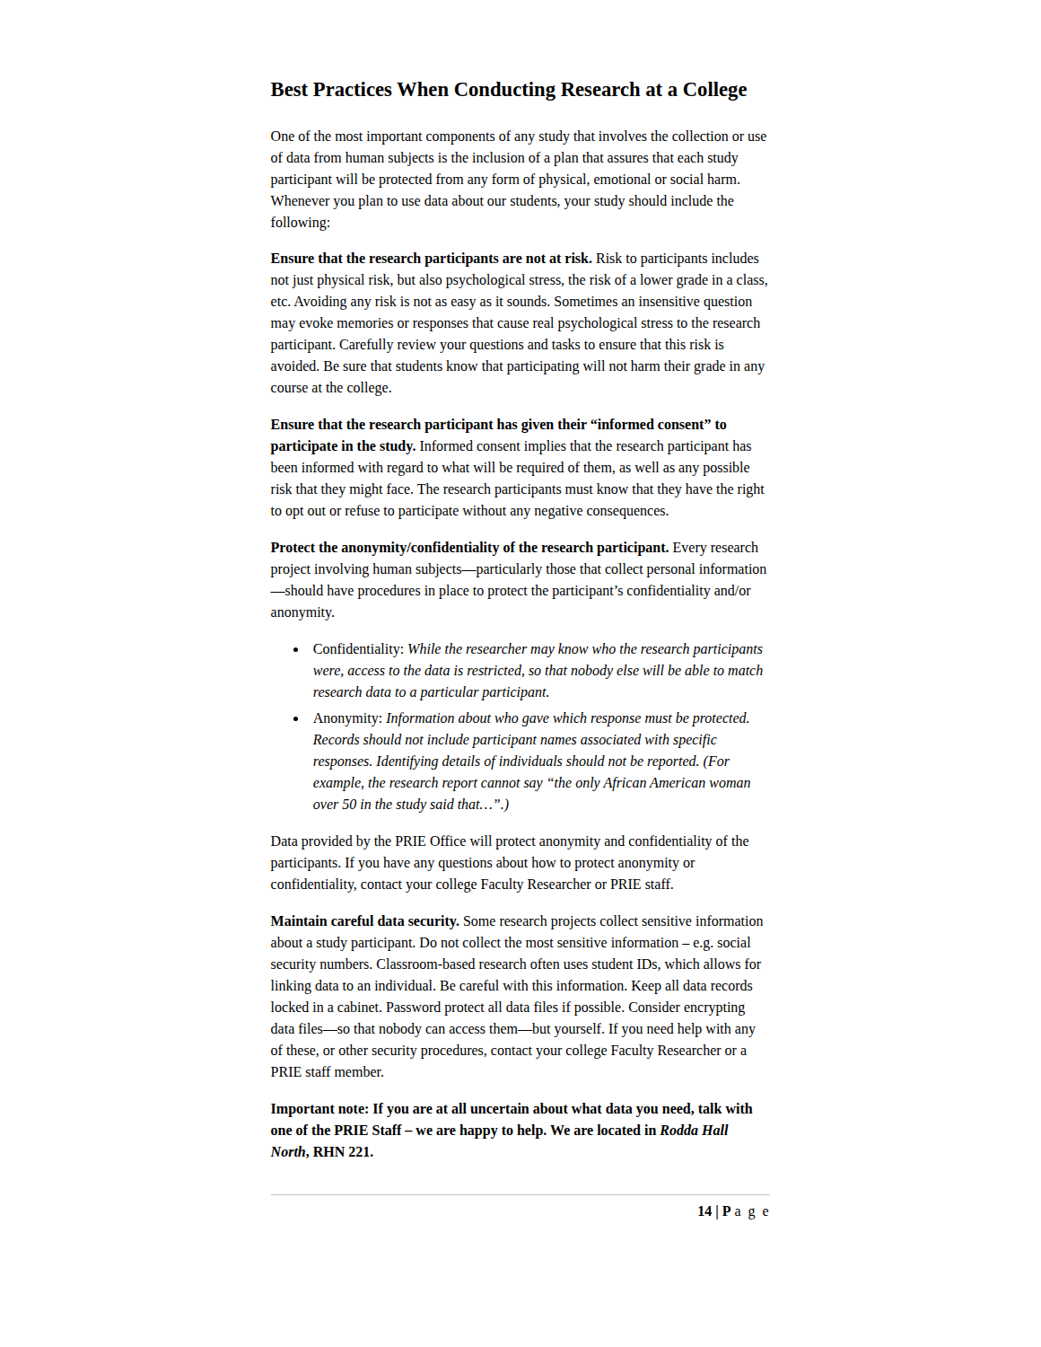Best Practices When Conducting Research at a College
One of the most important components of any study that involves the collection or use of data from human subjects is the inclusion of a plan that assures that each study participant will be protected from any form of physical, emotional or social harm. Whenever you plan to use data about our students, your study should include the following:
Ensure that the research participants are not at risk. Risk to participants includes not just physical risk, but also psychological stress, the risk of a lower grade in a class, etc. Avoiding any risk is not as easy as it sounds. Sometimes an insensitive question may evoke memories or responses that cause real psychological stress to the research participant. Carefully review your questions and tasks to ensure that this risk is avoided. Be sure that students know that participating will not harm their grade in any course at the college.
Ensure that the research participant has given their “informed consent” to participate in the study. Informed consent implies that the research participant has been informed with regard to what will be required of them, as well as any possible risk that they might face. The research participants must know that they have the right to opt out or refuse to participate without any negative consequences.
Protect the anonymity/confidentiality of the research participant. Every research project involving human subjects—particularly those that collect personal information—should have procedures in place to protect the participant’s confidentiality and/or anonymity.
Confidentiality: While the researcher may know who the research participants were, access to the data is restricted, so that nobody else will be able to match research data to a particular participant.
Anonymity: Information about who gave which response must be protected. Records should not include participant names associated with specific responses. Identifying details of individuals should not be reported. (For example, the research report cannot say “the only African American woman over 50 in the study said that…”.)
Data provided by the PRIE Office will protect anonymity and confidentiality of the participants. If you have any questions about how to protect anonymity or confidentiality, contact your college Faculty Researcher or PRIE staff.
Maintain careful data security. Some research projects collect sensitive information about a study participant. Do not collect the most sensitive information – e.g. social security numbers. Classroom-based research often uses student IDs, which allows for linking data to an individual. Be careful with this information. Keep all data records locked in a cabinet. Password protect all data files if possible. Consider encrypting data files—so that nobody can access them—but yourself. If you need help with any of these, or other security procedures, contact your college Faculty Researcher or a PRIE staff member.
Important note: If you are at all uncertain about what data you need, talk with one of the PRIE Staff – we are happy to help. We are located in Rodda Hall North, RHN 221.
14 | P a g e